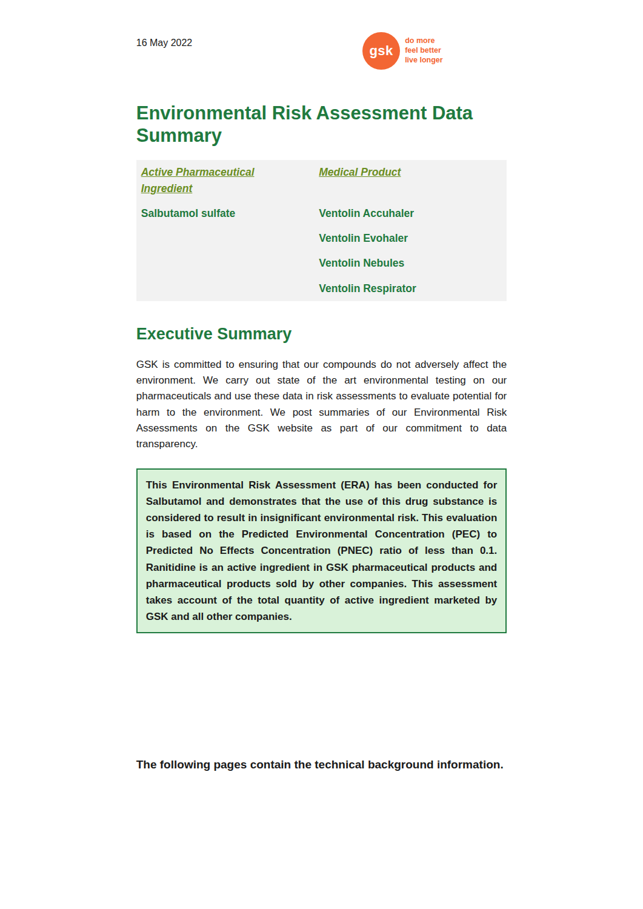16 May 2022
gsk
do more feel better live longer
Environmental Risk Assessment Data Summary
| Active Pharmaceutical Ingredient | Medical Product |
| Salbutamol sulfate | Ventolin Accuhaler |
| | Ventolin Evohaler |
| | Ventolin Nebules |
| | Ventolin Respirator |
Executive Summary
GSK is committed to ensuring that our compounds do not adversely affect the environment. We carry out state of the art environmental testing on our pharmaceuticals and use these data in risk assessments to evaluate potential for harm to the environment. We post summaries of our Environmental Risk Assessments on the GSK website as part of our commitment to data transparency.
This Environmental Risk Assessment (ERA) has been conducted for Salbutamol and demonstrates that the use of this drug substance is considered to result in insignificant environmental risk. This evaluation is based on the Predicted Environmental Concentration (PEC) to Predicted No Effects Concentration (PNEC) ratio of less than 0.1. Ranitidine is an active ingredient in GSK pharmaceutical products and pharmaceutical products sold by other companies. This assessment takes account of the total quantity of active ingredient marketed by GSK and all other companies.
The following pages contain the technical background information.